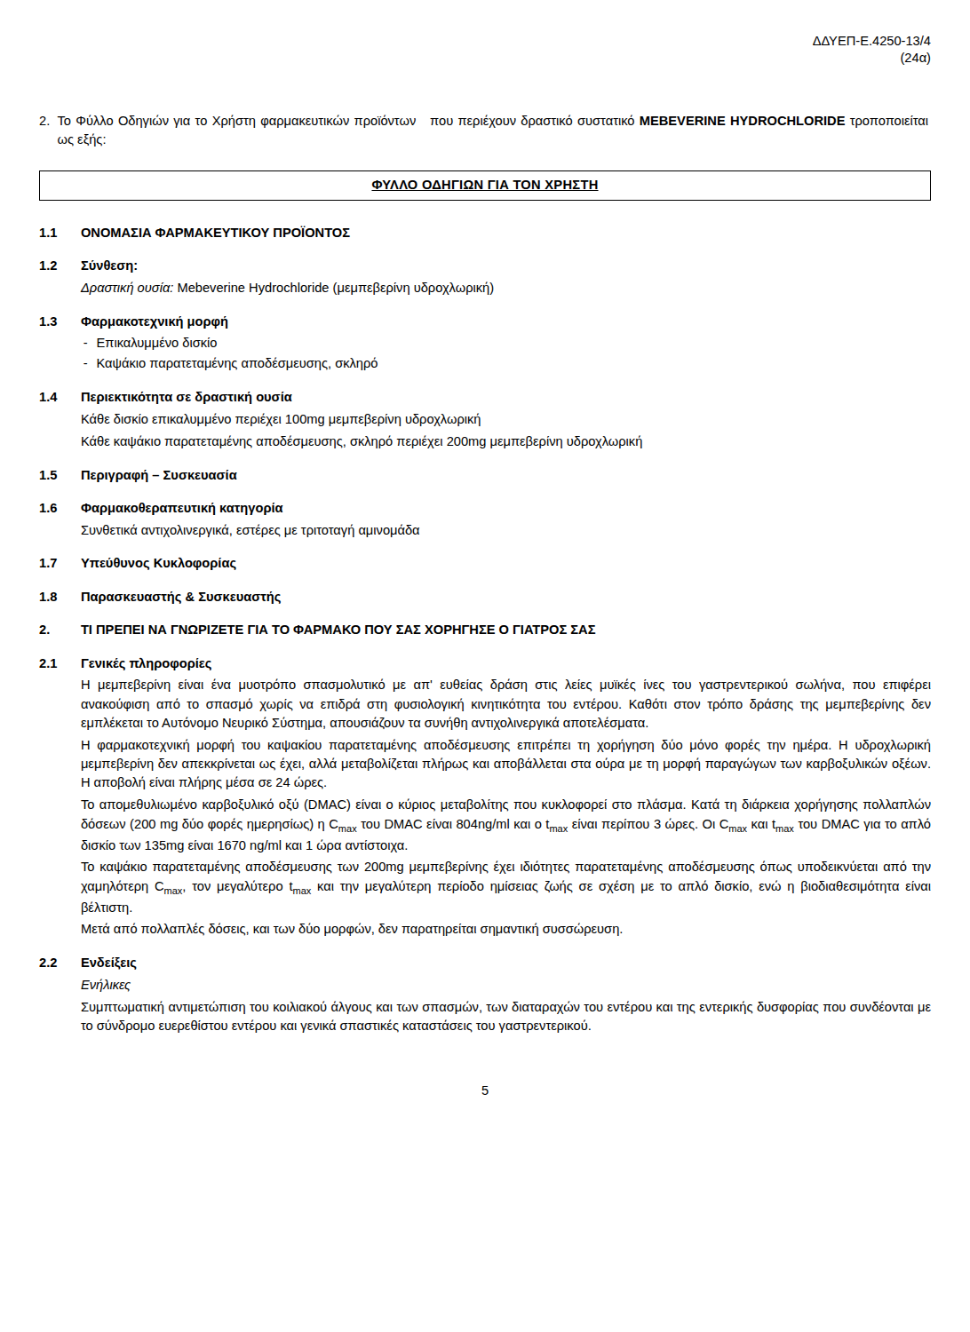ΔΔΥΕΠ-Ε.4250-13/4
(24α)
2. Το Φύλλο Οδηγιών για το Χρήστη φαρμακευτικών προϊόντων που περιέχουν δραστικό συστατικό MEBEVERINE HYDROCHLORIDE τροποποιείται ως εξής:
ΦΥΛΛΟ ΟΔΗΓΙΩΝ ΓΙΑ ΤΟΝ ΧΡΗΣΤΗ
1.1
ΟΝΟΜΑΣΙΑ ΦΑΡΜΑΚΕΥΤΙΚΟΥ ΠΡΟΪΟΝΤΟΣ
1.2
Σύνθεση:
Δραστική ουσία: Mebeverine Hydrochloride (μεμπεβερίνη υδροχλωρική)
1.3
Φαρμακοτεχνική μορφή
Επικαλυμμένο δισκίο
Καψάκιο παρατεταμένης αποδέσμευσης, σκληρό
1.4
Περιεκτικότητα σε δραστική ουσία
Κάθε δισκίο επικαλυμμένο περιέχει 100mg μεμπεβερίνη υδροχλωρική
Κάθε καψάκιο παρατεταμένης αποδέσμευσης, σκληρό περιέχει 200mg μεμπεβερίνη υδροχλωρική
1.5
Περιγραφή – Συσκευασία
1.6
Φαρμακοθεραπευτική κατηγορία
Συνθετικά αντιχολινεργικά, εστέρες με τριτοταγή αμινομάδα
1.7
Υπεύθυνος Κυκλοφορίας
1.8
Παρασκευαστής & Συσκευαστής
2.
ΤΙ ΠΡΕΠΕΙ ΝΑ ΓΝΩΡΙΖΕΤΕ ΓΙΑ ΤΟ ΦΑΡΜΑΚΟ ΠΟΥ ΣΑΣ ΧΟΡΗΓΗΣΕ Ο ΓΙΑΤΡΟΣ ΣΑΣ
2.1
Γενικές πληροφορίες
Η μεμπεβερίνη είναι ένα μυοτρόπο σπασμολυτικό με απ' ευθείας δράση στις λείες μυϊκές ίνες του γαστρεντερικού σωλήνα, που επιφέρει ανακούφιση από το σπασμό χωρίς να επιδρά στη φυσιολογική κινητικότητα του εντέρου. Καθότι στον τρόπο δράσης της μεμπεβερίνης δεν εμπλέκεται το Αυτόνομο Νευρικό Σύστημα, απουσιάζουν τα συνήθη αντιχολινεργικά αποτελέσματα.
Η φαρμακοτεχνική μορφή του καψακίου παρατεταμένης αποδέσμευσης επιτρέπει τη χορήγηση δύο μόνο φορές την ημέρα. Η υδροχλωρική μεμπεβερίνη δεν απεκκρίνεται ως έχει, αλλά μεταβολίζεται πλήρως και αποβάλλεται στα ούρα με τη μορφή παραγώγων των καρβοξυλικών οξέων. Η αποβολή είναι πλήρης μέσα σε 24 ώρες.
Το απομεθυλιωμένο καρβοξυλικό οξύ (DMAC) είναι ο κύριος μεταβολίτης που κυκλοφορεί στο πλάσμα. Κατά τη διάρκεια χορήγησης πολλαπλών δόσεων (200 mg δύο φορές ημερησίως) η Cmax του DMAC είναι 804ng/ml και ο tmax είναι περίπου 3 ώρες. Οι Cmax και tmax του DMAC για το απλό δισκίο των 135mg είναι 1670 ng/ml και 1 ώρα αντίστοιχα.
Το καψάκιο παρατεταμένης αποδέσμευσης των 200mg μεμπεβερίνης έχει ιδιότητες παρατεταμένης αποδέσμευσης όπως υποδεικνύεται από την χαμηλότερη Cmax, τον μεγαλύτερο tmax και την μεγαλύτερη περίοδο ημίσειας ζωής σε σχέση με το απλό δισκίο, ενώ η βιοδιαθεσιμότητα είναι βέλτιστη.
Μετά από πολλαπλές δόσεις, και των δύο μορφών, δεν παρατηρείται σημαντική συσσώρευση.
2.2
Ενδείξεις
Ενήλικες
Συμπτωματική αντιμετώπιση του κοιλιακού άλγους και των σπασμών, των διαταραχών του εντέρου και της εντερικής δυσφορίας που συνδέονται με το σύνδρομο ευερεθίστου εντέρου και γενικά σπαστικές καταστάσεις του γαστρεντερικού.
5